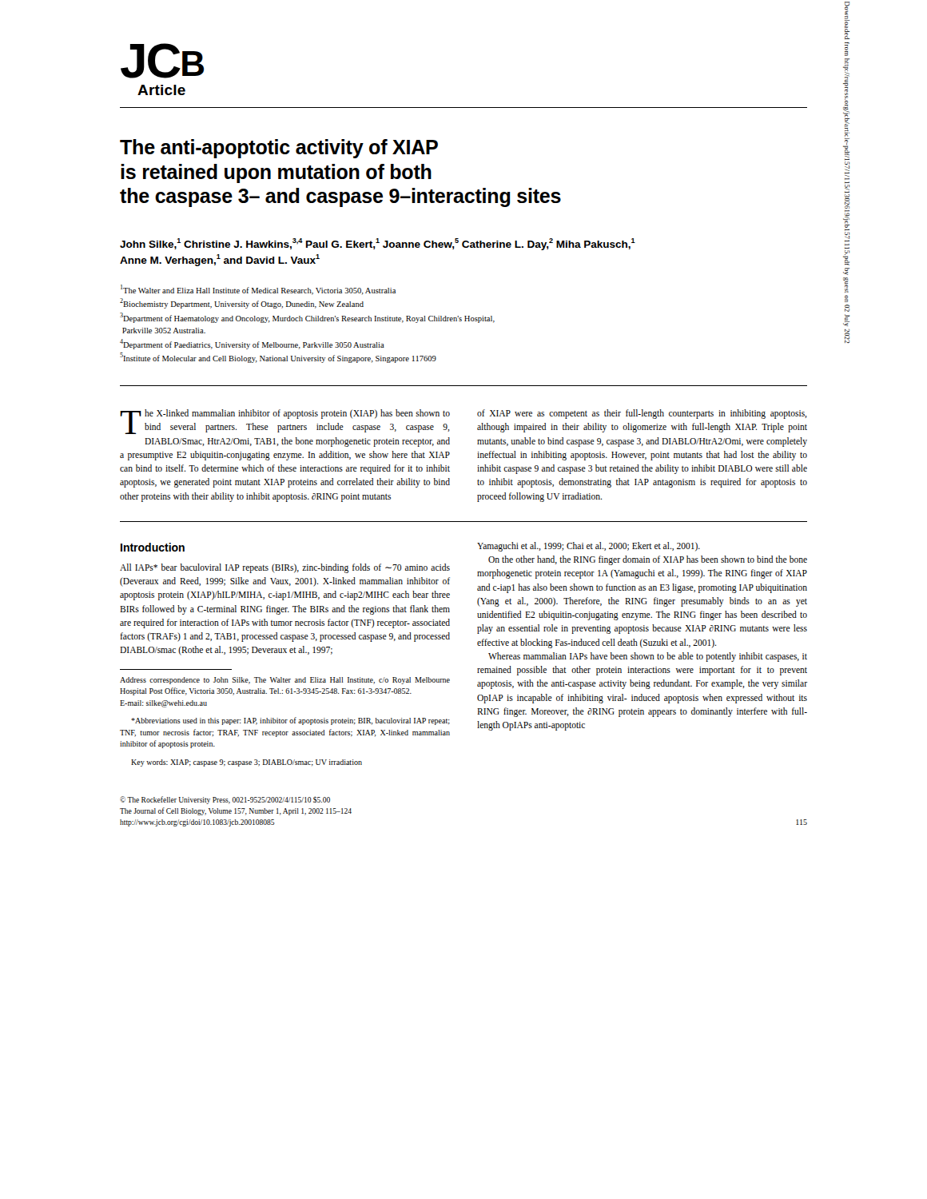Downloaded from http://rupress.org/jcb/article-pdf/157/1/115/1302619/jcb1571115.pdf by guest on 02 July 2022
JCB
Article
The anti-apoptotic activity of XIAP
is retained upon mutation of both
the caspase 3– and caspase 9–interacting sites
John Silke,1 Christine J. Hawkins,3,4 Paul G. Ekert,1 Joanne Chew,5 Catherine L. Day,2 Miha Pakusch,1
Anne M. Verhagen,1 and David L. Vaux1
1The Walter and Eliza Hall Institute of Medical Research, Victoria 3050, Australia
2Biochemistry Department, University of Otago, Dunedin, New Zealand
3Department of Haematology and Oncology, Murdoch Children's Research Institute, Royal Children's Hospital,
Parkville 3052 Australia.
4Department of Paediatrics, University of Melbourne, Parkville 3050 Australia
5Institute of Molecular and Cell Biology, National University of Singapore, Singapore 117609
The X-linked mammalian inhibitor of apoptosis protein (XIAP) has been shown to bind several partners. These partners include caspase 3, caspase 9, DIABLO/Smac, HtrA2/Omi, TAB1, the bone morphogenetic protein receptor, and a presumptive E2 ubiquitin-conjugating enzyme. In addition, we show here that XIAP can bind to itself. To determine which of these interactions are required for it to inhibit apoptosis, we generated point mutant XIAP proteins and correlated their ability to bind other proteins with their ability to inhibit apoptosis. ∂RING point mutants
of XIAP were as competent as their full-length counterparts in inhibiting apoptosis, although impaired in their ability to oligomerize with full-length XIAP. Triple point mutants, unable to bind caspase 9, caspase 3, and DIABLO/HtrA2/Omi, were completely ineffectual in inhibiting apoptosis. However, point mutants that had lost the ability to inhibit caspase 9 and caspase 3 but retained the ability to inhibit DIABLO were still able to inhibit apoptosis, demonstrating that IAP antagonism is required for apoptosis to proceed following UV irradiation.
Introduction
All IAPs* bear baculoviral IAP repeats (BIRs), zinc-binding folds of ∼70 amino acids (Deveraux and Reed, 1999; Silke and Vaux, 2001). X-linked mammalian inhibitor of apoptosis protein (XIAP)/hILP/MIHA, c-iap1/MIHB, and c-iap2/MIHC each bear three BIRs followed by a C-terminal RING finger. The BIRs and the regions that flank them are required for interaction of IAPs with tumor necrosis factor (TNF) receptor- associated factors (TRAFs) 1 and 2, TAB1, processed caspase 3, processed caspase 9, and processed DIABLO/smac (Rothe et al., 1995; Deveraux et al., 1997;
Address correspondence to John Silke, The Walter and Eliza Hall Institute, c/o Royal Melbourne Hospital Post Office, Victoria 3050, Australia. Tel.: 61-3-9345-2548. Fax: 61-3-9347-0852.
E-mail: silke@wehi.edu.au
*Abbreviations used in this paper: IAP, inhibitor of apoptosis protein; BIR, baculoviral IAP repeat; TNF, tumor necrosis factor; TRAF, TNF receptor associated factors; XIAP, X-linked mammalian inhibitor of apoptosis protein.
Key words: XIAP; caspase 9; caspase 3; DIABLO/smac; UV irradiation
Yamaguchi et al., 1999; Chai et al., 2000; Ekert et al., 2001).
On the other hand, the RING finger domain of XIAP has been shown to bind the bone morphogenetic protein receptor 1A (Yamaguchi et al., 1999). The RING finger of XIAP and c-iap1 has also been shown to function as an E3 ligase, promoting IAP ubiquitination (Yang et al., 2000). Therefore, the RING finger presumably binds to an as yet unidentified E2 ubiquitin-conjugating enzyme. The RING finger has been described to play an essential role in preventing apoptosis because XIAP ∂RING mutants were less effective at blocking Fas-induced cell death (Suzuki et al., 2001).
Whereas mammalian IAPs have been shown to be able to potently inhibit caspases, it remained possible that other protein interactions were important for it to prevent apoptosis, with the anti-caspase activity being redundant. For example, the very similar OpIAP is incapable of inhibiting viral- induced apoptosis when expressed without its RING finger. Moreover, the ∂RING protein appears to dominantly interfere with full-length OpIAPs anti-apoptotic
© The Rockefeller University Press, 0021-9525/2002/4/115/10 $5.00
The Journal of Cell Biology, Volume 157, Number 1, April 1, 2002 115–124
http://www.jcb.org/cgi/doi/10.1083/jcb.200108085
115